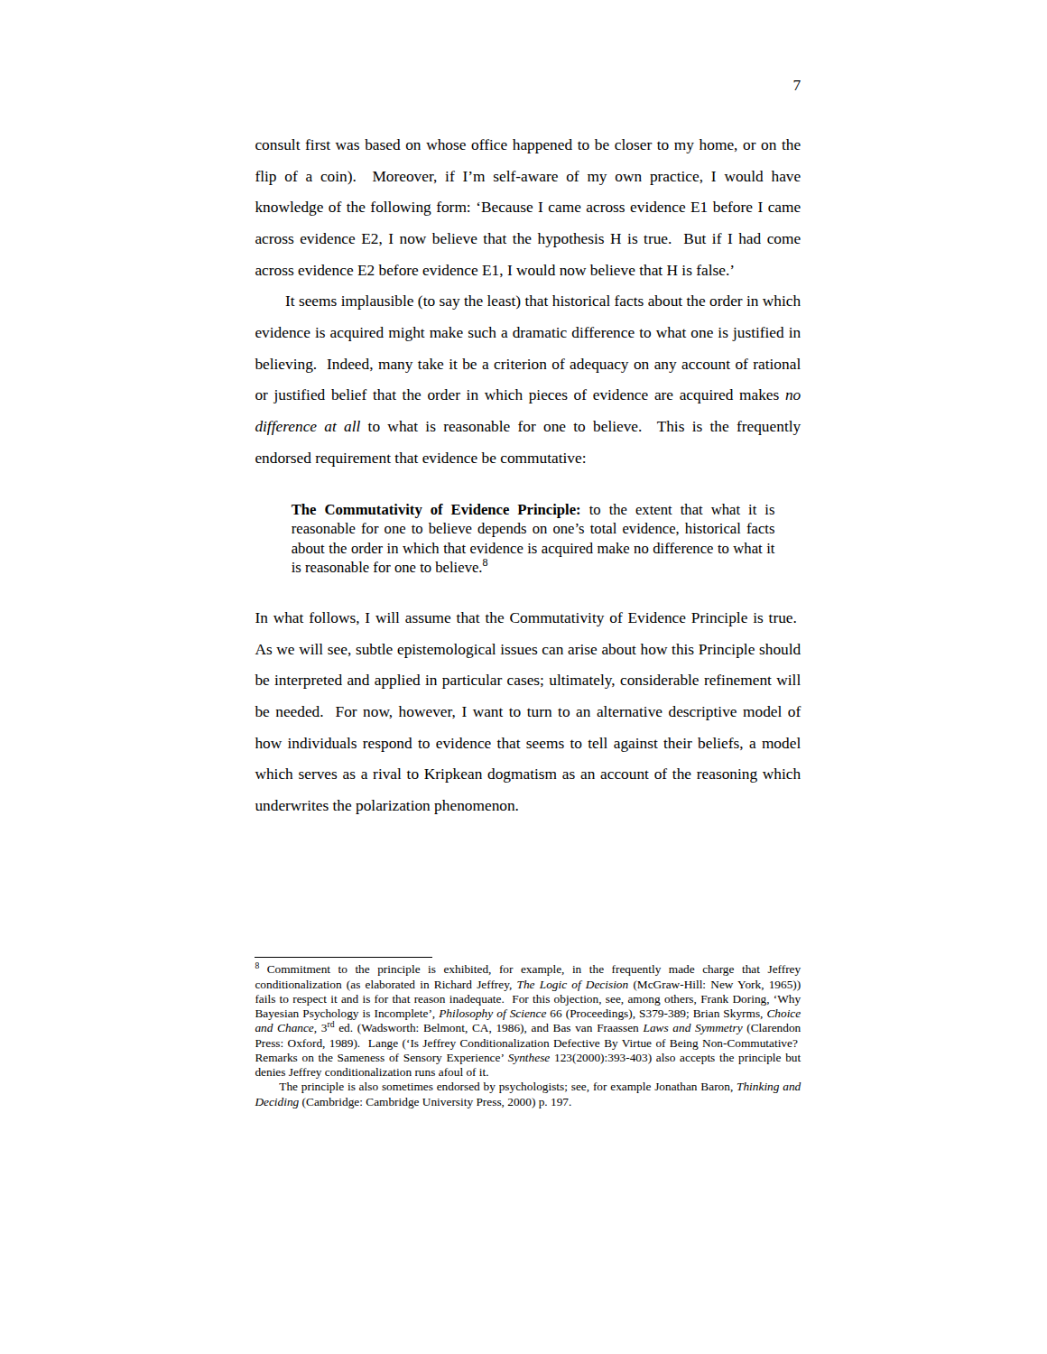7
consult first was based on whose office happened to be closer to my home, or on the flip of a coin). Moreover, if I’m self-aware of my own practice, I would have knowledge of the following form: ‘Because I came across evidence E1 before I came across evidence E2, I now believe that the hypothesis H is true. But if I had come across evidence E2 before evidence E1, I would now believe that H is false.’
It seems implausible (to say the least) that historical facts about the order in which evidence is acquired might make such a dramatic difference to what one is justified in believing. Indeed, many take it be a criterion of adequacy on any account of rational or justified belief that the order in which pieces of evidence are acquired makes no difference at all to what is reasonable for one to believe. This is the frequently endorsed requirement that evidence be commutative:
The Commutativity of Evidence Principle: to the extent that what it is reasonable for one to believe depends on one’s total evidence, historical facts about the order in which that evidence is acquired make no difference to what it is reasonable for one to believe.8
In what follows, I will assume that the Commutativity of Evidence Principle is true. As we will see, subtle epistemological issues can arise about how this Principle should be interpreted and applied in particular cases; ultimately, considerable refinement will be needed. For now, however, I want to turn to an alternative descriptive model of how individuals respond to evidence that seems to tell against their beliefs, a model which serves as a rival to Kripkean dogmatism as an account of the reasoning which underwrites the polarization phenomenon.
8 Commitment to the principle is exhibited, for example, in the frequently made charge that Jeffrey conditionalization (as elaborated in Richard Jeffrey, The Logic of Decision (McGraw-Hill: New York, 1965)) fails to respect it and is for that reason inadequate. For this objection, see, among others, Frank Doring, ‘Why Bayesian Psychology is Incomplete’, Philosophy of Science 66 (Proceedings), S379-389; Brian Skyrms, Choice and Chance, 3rd ed. (Wadsworth: Belmont, CA, 1986), and Bas van Fraassen Laws and Symmetry (Clarendon Press: Oxford, 1989). Lange (‘Is Jeffrey Conditionalization Defective By Virtue of Being Non-Commutative? Remarks on the Sameness of Sensory Experience’ Synthese 123(2000):393-403) also accepts the principle but denies Jeffrey conditionalization runs afoul of it.
The principle is also sometimes endorsed by psychologists; see, for example Jonathan Baron, Thinking and Deciding (Cambridge: Cambridge University Press, 2000) p. 197.